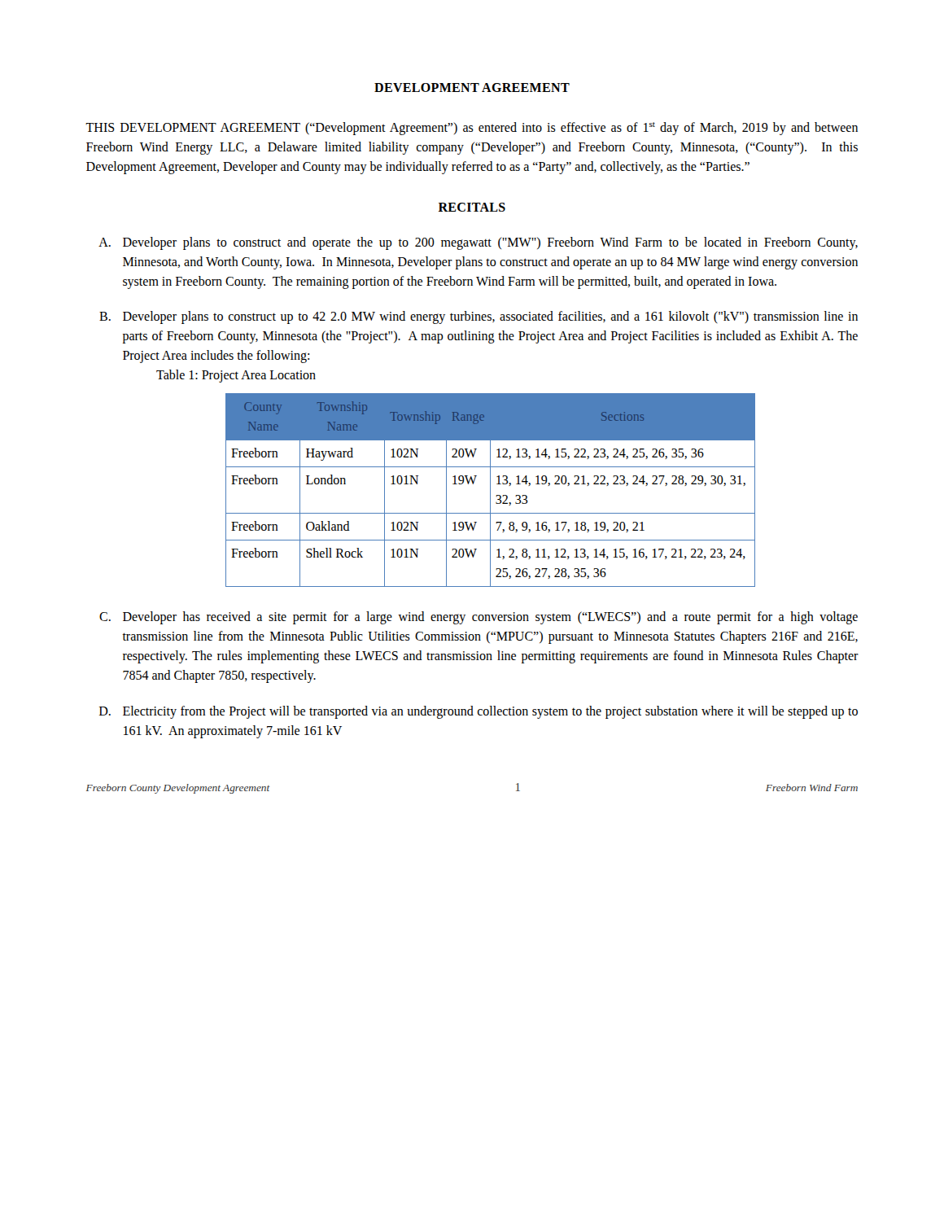DEVELOPMENT AGREEMENT
THIS DEVELOPMENT AGREEMENT (“Development Agreement”) as entered into is effective as of 1st day of March, 2019 by and between Freeborn Wind Energy LLC, a Delaware limited liability company (“Developer”) and Freeborn County, Minnesota, (“County”). In this Development Agreement, Developer and County may be individually referred to as a “Party” and, collectively, as the “Parties.”
RECITALS
Developer plans to construct and operate the up to 200 megawatt ("MW") Freeborn Wind Farm to be located in Freeborn County, Minnesota, and Worth County, Iowa. In Minnesota, Developer plans to construct and operate an up to 84 MW large wind energy conversion system in Freeborn County. The remaining portion of the Freeborn Wind Farm will be permitted, built, and operated in Iowa.
Developer plans to construct up to 42 2.0 MW wind energy turbines, associated facilities, and a 161 kilovolt ("kV") transmission line in parts of Freeborn County, Minnesota (the "Project"). A map outlining the Project Area and Project Facilities is included as Exhibit A. The Project Area includes the following:
Table 1: Project Area Location
| County Name | Township Name | Township | Range | Sections |
| --- | --- | --- | --- | --- |
| Freeborn | Hayward | 102N | 20W | 12, 13, 14, 15, 22, 23, 24, 25, 26, 35, 36 |
| Freeborn | London | 101N | 19W | 13, 14, 19, 20, 21, 22, 23, 24, 27, 28, 29, 30, 31, 32, 33 |
| Freeborn | Oakland | 102N | 19W | 7, 8, 9, 16, 17, 18, 19, 20, 21 |
| Freeborn | Shell Rock | 101N | 20W | 1, 2, 8, 11, 12, 13, 14, 15, 16, 17, 21, 22, 23, 24, 25, 26, 27, 28, 35, 36 |
Developer has received a site permit for a large wind energy conversion system (“LWECS”) and a route permit for a high voltage transmission line from the Minnesota Public Utilities Commission (“MPUC”) pursuant to Minnesota Statutes Chapters 216F and 216E, respectively. The rules implementing these LWECS and transmission line permitting requirements are found in Minnesota Rules Chapter 7854 and Chapter 7850, respectively.
Electricity from the Project will be transported via an underground collection system to the project substation where it will be stepped up to 161 kV. An approximately 7-mile 161 kV
Freeborn County Development Agreement 1 Freeborn Wind Farm